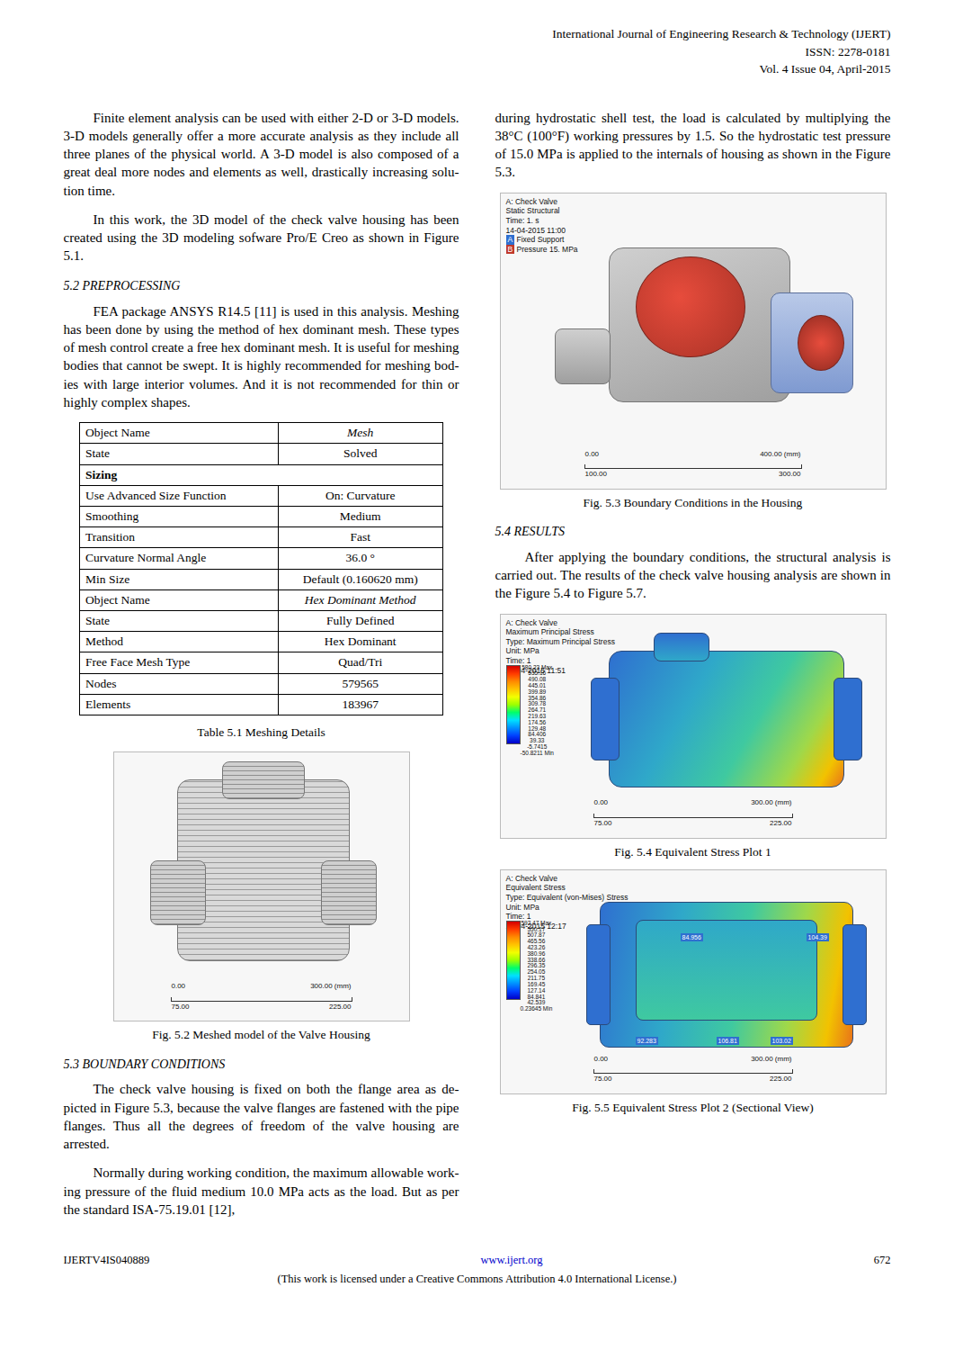International Journal of Engineering Research & Technology (IJERT)
ISSN: 2278-0181
Vol. 4 Issue 04, April-2015
Finite element analysis can be used with either 2-D or 3-D models. 3-D models generally offer a more accurate analysis as they include all three planes of the physical world. A 3-D model is also composed of a great deal more nodes and elements as well, drastically increasing solution time.
In this work, the 3D model of the check valve housing has been created using the 3D modeling sofware Pro/E Creo as shown in Figure 5.1.
5.2 PREPROCESSING
FEA package ANSYS R14.5 [11] is used in this analysis. Meshing has been done by using the method of hex dominant mesh. These types of mesh control create a free hex dominant mesh. It is useful for meshing bodies that cannot be swept. It is highly recommended for meshing bodies with large interior volumes. And it is not recommended for thin or highly complex shapes.
| Object Name | Mesh |
| State | Solved |
| Sizing |
| Use Advanced Size Function | On: Curvature |
| Smoothing | Medium |
| Transition | Fast |
| Curvature Normal Angle | 36.0 ° |
| Min Size | Default (0.160620 mm) |
| Object Name | Hex Dominant Method |
| State | Fully Defined |
| Method | Hex Dominant |
| Free Face Mesh Type | Quad/Tri |
| Nodes | 579565 |
| Elements | 183967 |
Table 5.1 Meshing Details
0.00 300.00 (mm) 75.00 225.00
Fig. 5.2 Meshed model of the Valve Housing
5.3 BOUNDARY CONDITIONS
The check valve housing is fixed on both the flange area as depicted in Figure 5.3, because the valve flanges are fastened with the pipe flanges. Thus all the degrees of freedom of the valve housing are arrested.
Normally during working condition, the maximum allowable working pressure of the fluid medium 10.0 MPa acts as the load. But as per the standard ISA-75.19.01 [12],
during hydrostatic shell test, the load is calculated by multiplying the 38°C (100°F) working pressures by 1.5. So the hydrostatic test pressure of 15.0 MPa is applied to the internals of housing as shown in the Figure 5.3.
A: Check Valve
Static Structural
Time: 1. s
14-04-2015 11:00
A Fixed Support
B Pressure 15. MPa
0.00 400.00 (mm) 100.00 300.00
Fig. 5.3 Boundary Conditions in the Housing
5.4 RESULTS
After applying the boundary conditions, the structural analysis is carried out. The results of the check valve housing analysis are shown in the Figure 5.4 to Figure 5.7.
A: Check Valve
Maximum Principal Stress
Type: Maximum Principal Stress
Unit: MPa
Time: 1
14-04-2015 11:51
580.23 Max
535.16
490.08
445.01
399.89
354.86
309.78
264.71
219.63
174.56
129.48
84.406
39.33
-5.7415
-50.8211 Min
0.00 300.00 (mm) 75.00 225.00
Fig. 5.4 Equivalent Stress Plot 1
A: Check Valve
Equivalent Stress
Type: Equivalent (von-Mises) Stress
Unit: MPa
Time: 1
14-04-2015 12:17
592.47 Max
550.17
507.87
465.56
423.26
380.96
338.66
296.35
254.05
211.75
169.45
127.14
84.841
42.539
0.23645 Min
84.956
104.39
92.283
106.81
103.02
0.00 300.00 (mm) 75.00 225.00
Fig. 5.5 Equivalent Stress Plot 2 (Sectional View)
IJERTV4IS040889
www.ijert.org
672
(This work is licensed under a Creative Commons Attribution 4.0 International License.)